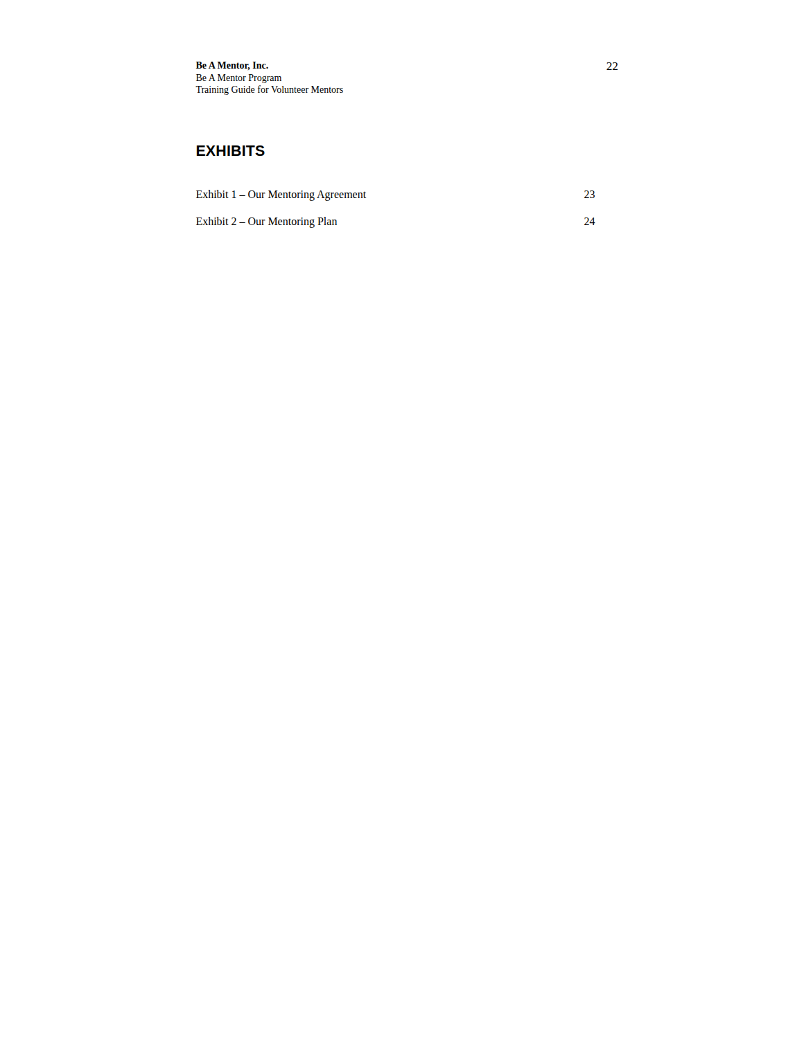22
Be A Mentor, Inc.
Be A Mentor Program
Training Guide for Volunteer Mentors
EXHIBITS
| Exhibit 1 – Our Mentoring Agreement | 23 |
| Exhibit 2 – Our Mentoring Plan | 24 |